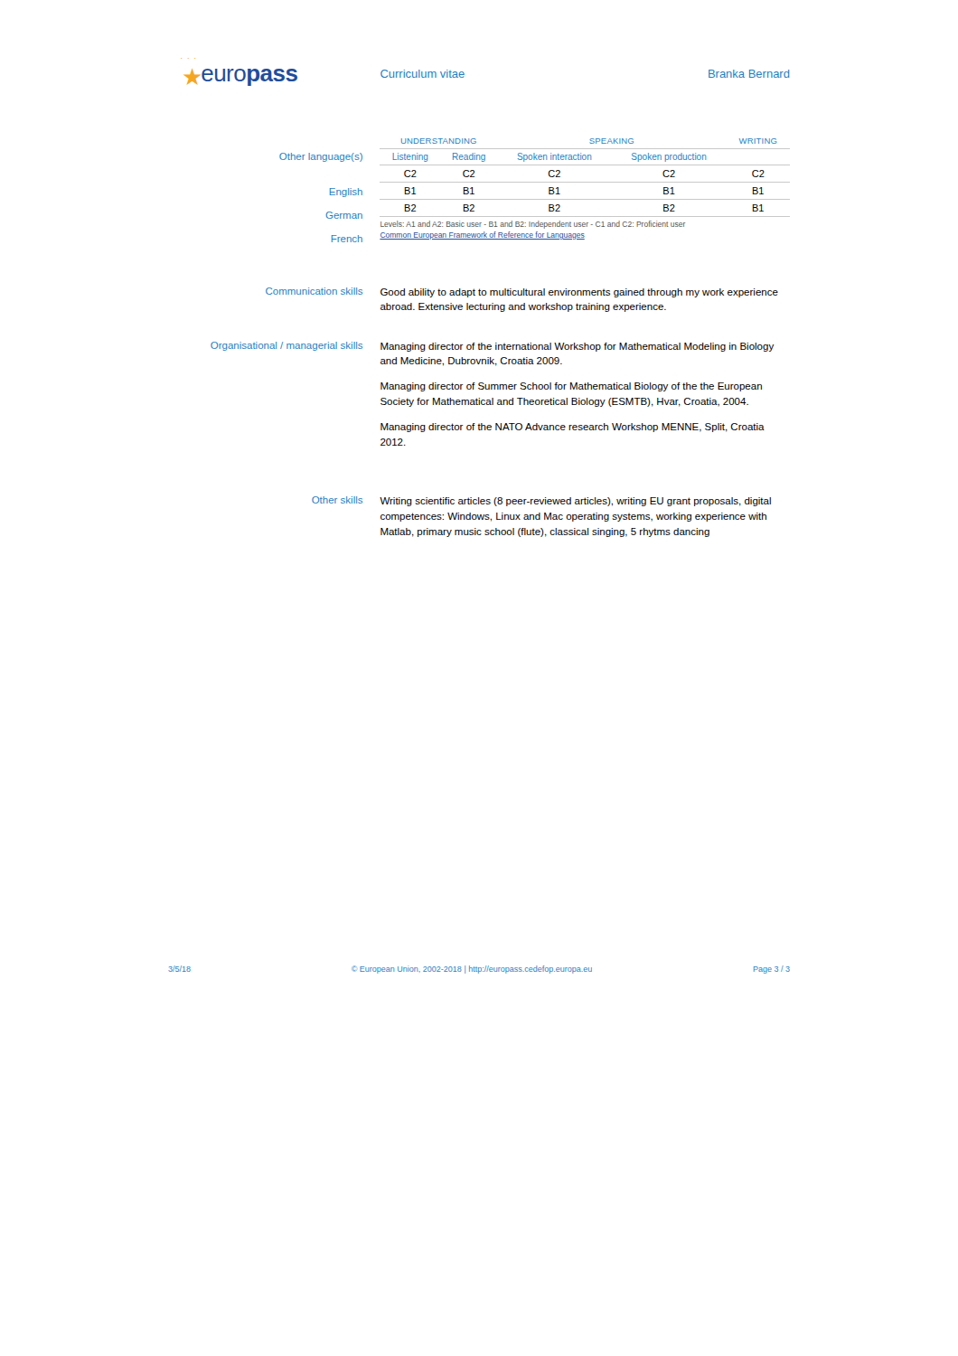· · · ★euro pass
Curriculum vitae
Branka Bernard
Other language(s)
English
German
French
| UNDERSTANDING | SPEAKING | WRITING |
| --- | --- | --- |
| Listening | Reading | Spoken interaction | Spoken production | |
| C2 | C2 | C2 | C2 | C2 |
| B1 | B1 | B1 | B1 | B1 |
| B2 | B2 | B2 | B2 | B1 |
Levels: A1 and A2: Basic user - B1 and B2: Independent user - C1 and C2: Proficient user
Common European Framework of Reference for Languages
Communication skills
Good ability to adapt to multicultural environments gained through my work experience abroad. Extensive lecturing and workshop training experience.
Organisational / managerial skills
Managing director of the international Workshop for Mathematical Modeling in Biology and Medicine, Dubrovnik, Croatia 2009.
Managing director of Summer School for Mathematical Biology of the the European Society for Mathematical and Theoretical Biology (ESMTB), Hvar, Croatia, 2004.
Managing director of the NATO Advance research Workshop MENNE, Split, Croatia 2012.
Other skills
Writing scientific articles (8 peer-reviewed articles), writing EU grant proposals, digital competences: Windows, Linux and Mac operating systems, working experience with Matlab, primary music school (flute), classical singing, 5 rhytms dancing
3/5/18
© European Union, 2002-2018 | http://europass.cedefop.europa.eu
Page 3 / 3